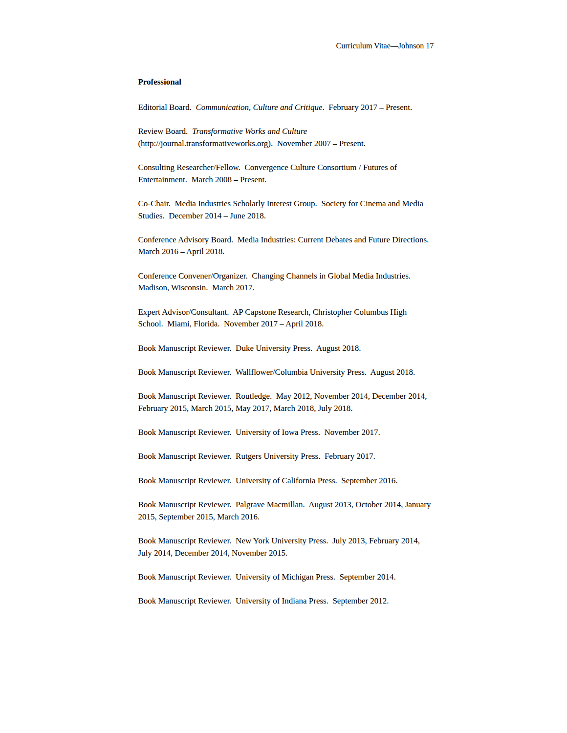Curriculum Vitae—Johnson 17
Professional
Editorial Board. Communication, Culture and Critique. February 2017 – Present.
Review Board. Transformative Works and Culture (http://journal.transformativeworks.org). November 2007 – Present.
Consulting Researcher/Fellow. Convergence Culture Consortium / Futures of Entertainment. March 2008 – Present.
Co-Chair. Media Industries Scholarly Interest Group. Society for Cinema and Media Studies. December 2014 – June 2018.
Conference Advisory Board. Media Industries: Current Debates and Future Directions. March 2016 – April 2018.
Conference Convener/Organizer. Changing Channels in Global Media Industries. Madison, Wisconsin. March 2017.
Expert Advisor/Consultant. AP Capstone Research, Christopher Columbus High School. Miami, Florida. November 2017 – April 2018.
Book Manuscript Reviewer. Duke University Press. August 2018.
Book Manuscript Reviewer. Wallflower/Columbia University Press. August 2018.
Book Manuscript Reviewer. Routledge. May 2012, November 2014, December 2014, February 2015, March 2015, May 2017, March 2018, July 2018.
Book Manuscript Reviewer. University of Iowa Press. November 2017.
Book Manuscript Reviewer. Rutgers University Press. February 2017.
Book Manuscript Reviewer. University of California Press. September 2016.
Book Manuscript Reviewer. Palgrave Macmillan. August 2013, October 2014, January 2015, September 2015, March 2016.
Book Manuscript Reviewer. New York University Press. July 2013, February 2014, July 2014, December 2014, November 2015.
Book Manuscript Reviewer. University of Michigan Press. September 2014.
Book Manuscript Reviewer. University of Indiana Press. September 2012.